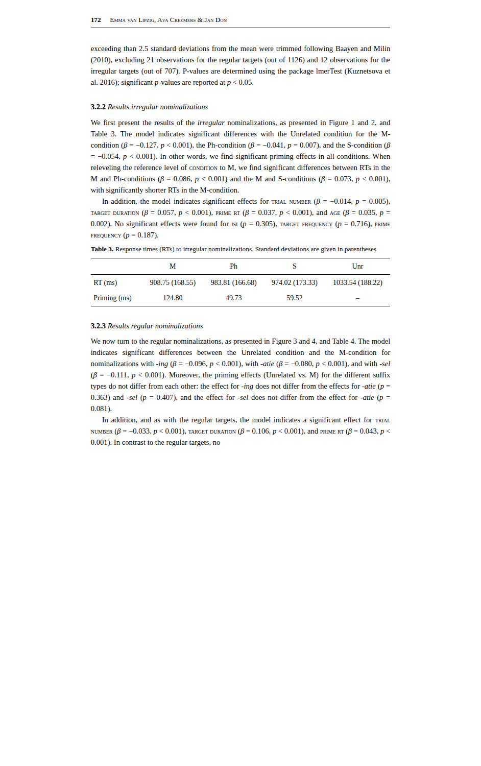172 Emma van Lipzig, Ava Creemers & Jan Don
exceeding than 2.5 standard deviations from the mean were trimmed following Baayen and Milin (2010), excluding 21 observations for the regular targets (out of 1126) and 12 observations for the irregular targets (out of 707). P-values are determined using the package lmerTest (Kuznetsova et al. 2016); significant p-values are reported at p < 0.05.
3.2.2 Results irregular nominalizations
We first present the results of the irregular nominalizations, as presented in Figure 1 and 2, and Table 3. The model indicates significant differences with the Unrelated condition for the M-condition (β = −0.127, p < 0.001), the Ph-condition (β = −0.041, p = 0.007), and the S-condition (β = −0.054, p < 0.001). In other words, we find significant priming effects in all conditions. When releveling the reference level of condition to M, we find significant differences between RTs in the M and Ph-conditions (β = 0.086, p < 0.001) and the M and S-conditions (β = 0.073, p < 0.001), with significantly shorter RTs in the M-condition.
In addition, the model indicates significant effects for trial number (β = −0.014, p = 0.005), target duration (β = 0.057, p < 0.001), prime rt (β = 0.037, p < 0.001), and age (β = 0.035, p = 0.002). No significant effects were found for isi (p = 0.305), target frequency (p = 0.716), prime frequency (p = 0.187).
Table 3. Response times (RTs) to irregular nominalizations. Standard deviations are given in parentheses
| | M | Ph | S | Unr |
| --- | --- | --- | --- | --- |
| RT (ms) | 908.75 (168.55) | 983.81 (166.68) | 974.02 (173.33) | 1033.54 (188.22) |
| Priming (ms) | 124.80 | 49.73 | 59.52 | – |
3.2.3 Results regular nominalizations
We now turn to the regular nominalizations, as presented in Figure 3 and 4, and Table 4. The model indicates significant differences between the Unrelated condition and the M-condition for nominalizations with -ing (β = −0.096, p < 0.001), with -atie (β = −0.080, p < 0.001), and with -sel (β = −0.111, p < 0.001). Moreover, the priming effects (Unrelated vs. M) for the different suffix types do not differ from each other: the effect for -ing does not differ from the effects for -atie (p = 0.363) and -sel (p = 0.407), and the effect for -sel does not differ from the effect for -atie (p = 0.081).
In addition, and as with the regular targets, the model indicates a significant effect for trial number (β = −0.033, p < 0.001), target duration (β = 0.106, p < 0.001), and prime rt (β = 0.043, p < 0.001). In contrast to the regular targets, no